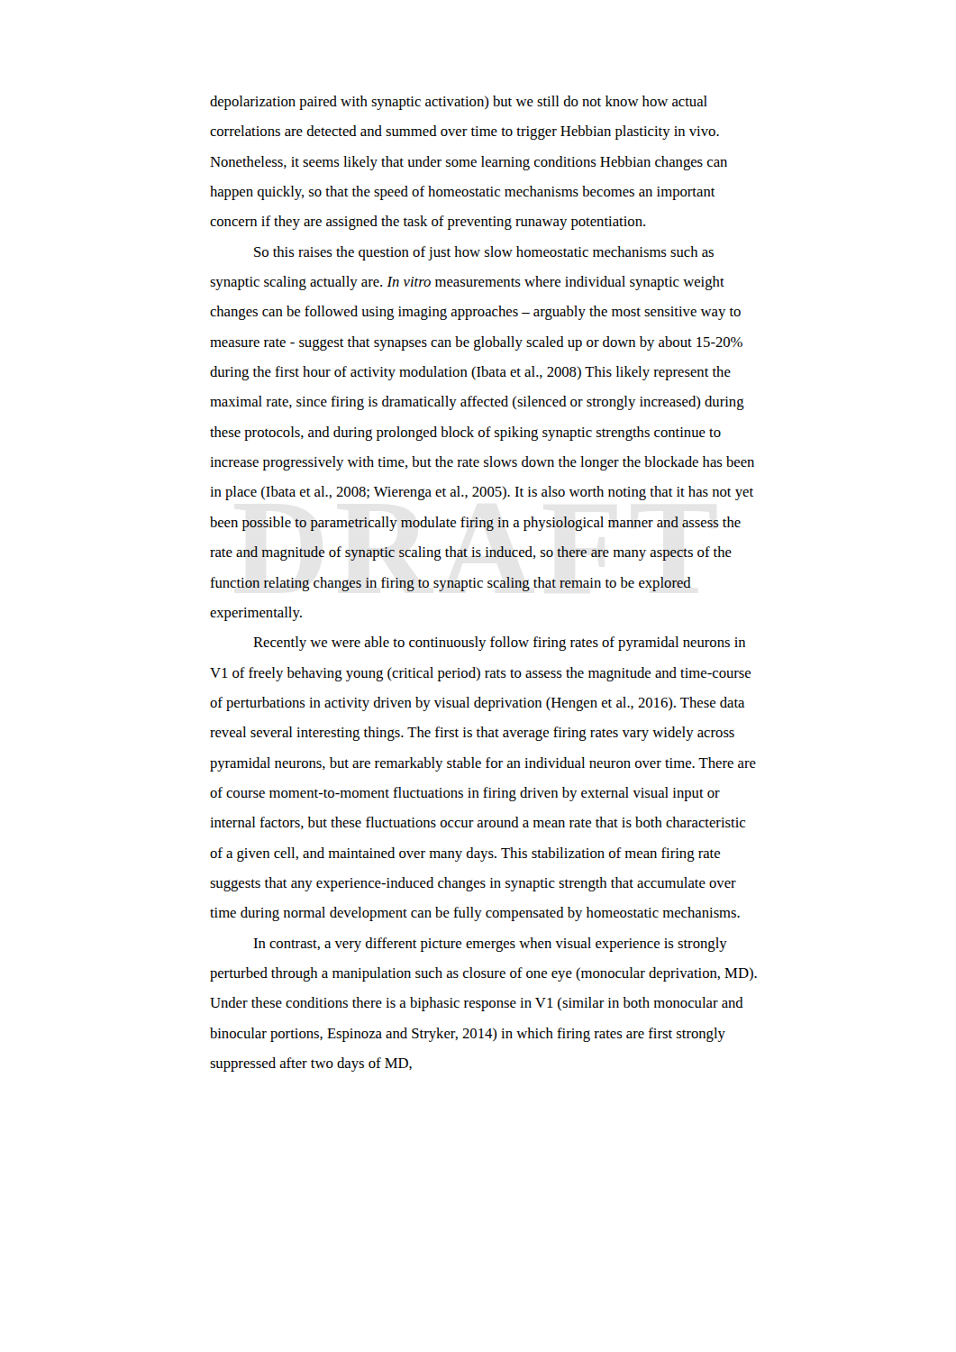DRAFT
depolarization paired with synaptic activation) but we still do not know how actual correlations are detected and summed over time to trigger Hebbian plasticity in vivo. Nonetheless, it seems likely that under some learning conditions Hebbian changes can happen quickly, so that the speed of homeostatic mechanisms becomes an important concern if they are assigned the task of preventing runaway potentiation.
So this raises the question of just how slow homeostatic mechanisms such as synaptic scaling actually are. In vitro measurements where individual synaptic weight changes can be followed using imaging approaches – arguably the most sensitive way to measure rate - suggest that synapses can be globally scaled up or down by about 15-20% during the first hour of activity modulation (Ibata et al., 2008) This likely represent the maximal rate, since firing is dramatically affected (silenced or strongly increased) during these protocols, and during prolonged block of spiking synaptic strengths continue to increase progressively with time, but the rate slows down the longer the blockade has been in place (Ibata et al., 2008; Wierenga et al., 2005). It is also worth noting that it has not yet been possible to parametrically modulate firing in a physiological manner and assess the rate and magnitude of synaptic scaling that is induced, so there are many aspects of the function relating changes in firing to synaptic scaling that remain to be explored experimentally.
Recently we were able to continuously follow firing rates of pyramidal neurons in V1 of freely behaving young (critical period) rats to assess the magnitude and time-course of perturbations in activity driven by visual deprivation (Hengen et al., 2016). These data reveal several interesting things. The first is that average firing rates vary widely across pyramidal neurons, but are remarkably stable for an individual neuron over time. There are of course moment-to-moment fluctuations in firing driven by external visual input or internal factors, but these fluctuations occur around a mean rate that is both characteristic of a given cell, and maintained over many days. This stabilization of mean firing rate suggests that any experience-induced changes in synaptic strength that accumulate over time during normal development can be fully compensated by homeostatic mechanisms.
In contrast, a very different picture emerges when visual experience is strongly perturbed through a manipulation such as closure of one eye (monocular deprivation, MD). Under these conditions there is a biphasic response in V1 (similar in both monocular and binocular portions, Espinoza and Stryker, 2014) in which firing rates are first strongly suppressed after two days of MD,